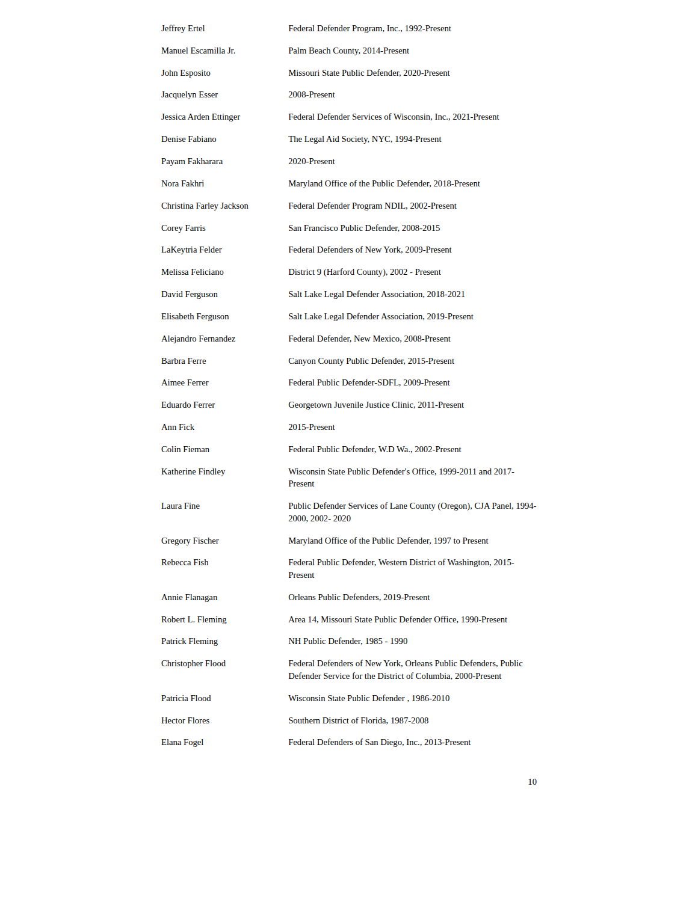| Jeffrey Ertel | Federal Defender Program, Inc., 1992-Present |
| Manuel Escamilla Jr. | Palm Beach County, 2014-Present |
| John Esposito | Missouri State Public Defender, 2020-Present |
| Jacquelyn Esser | 2008-Present |
| Jessica Arden Ettinger | Federal Defender Services of Wisconsin, Inc., 2021-Present |
| Denise Fabiano | The Legal Aid Society, NYC, 1994-Present |
| Payam Fakharara | 2020-Present |
| Nora Fakhri | Maryland Office of the Public Defender, 2018-Present |
| Christina Farley Jackson | Federal Defender Program NDIL, 2002-Present |
| Corey Farris | San Francisco Public Defender, 2008-2015 |
| LaKeytria Felder | Federal Defenders of New York, 2009-Present |
| Melissa Feliciano | District 9 (Harford County), 2002 - Present |
| David Ferguson | Salt Lake Legal Defender Association, 2018-2021 |
| Elisabeth Ferguson | Salt Lake Legal Defender Association, 2019-Present |
| Alejandro Fernandez | Federal Defender, New Mexico, 2008-Present |
| Barbra Ferre | Canyon County Public Defender, 2015-Present |
| Aimee Ferrer | Federal Public Defender-SDFL, 2009-Present |
| Eduardo Ferrer | Georgetown Juvenile Justice Clinic, 2011-Present |
| Ann Fick | 2015-Present |
| Colin Fieman | Federal Public Defender, W.D Wa., 2002-Present |
| Katherine Findley | Wisconsin State Public Defender's Office, 1999-2011 and 2017-Present |
| Laura Fine | Public Defender Services of Lane County (Oregon), CJA Panel, 1994-2000, 2002- 2020 |
| Gregory Fischer | Maryland Office of the Public Defender, 1997 to Present |
| Rebecca Fish | Federal Public Defender, Western District of Washington, 2015-Present |
| Annie Flanagan | Orleans Public Defenders, 2019-Present |
| Robert L. Fleming | Area 14, Missouri State Public Defender Office, 1990-Present |
| Patrick Fleming | NH Public Defender, 1985 - 1990 |
| Christopher Flood | Federal Defenders of New York, Orleans Public Defenders, Public Defender Service for the District of Columbia, 2000-Present |
| Patricia Flood | Wisconsin State Public Defender , 1986-2010 |
| Hector Flores | Southern District of Florida, 1987-2008 |
| Elana Fogel | Federal Defenders of San Diego, Inc., 2013-Present |
10